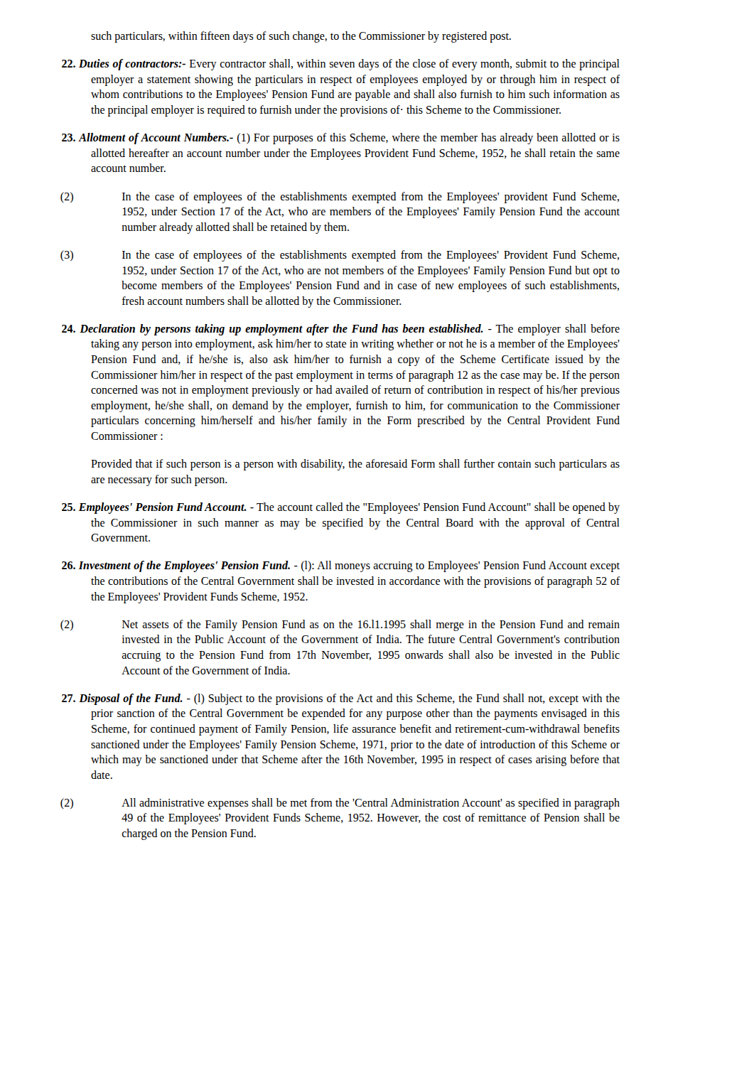such particulars, within fifteen days of such change, to the Commissioner by registered post.
22. Duties of contractors:- Every contractor shall, within seven days of the close of every month, submit to the principal employer a statement showing the particulars in respect of employees employed by or through him in respect of whom contributions to the Employees' Pension Fund are payable and shall also furnish to him such information as the principal employer is required to furnish under the provisions of· this Scheme to the Commissioner.
23. Allotment of Account Numbers.- (1) For purposes of this Scheme, where the member has already been allotted or is allotted hereafter an account number under the Employees Provident Fund Scheme, 1952, he shall retain the same account number.
(2) In the case of employees of the establishments exempted from the Employees' provident Fund Scheme, 1952, under Section 17 of the Act, who are members of the Employees' Family Pension Fund the account number already allotted shall be retained by them.
(3) In the case of employees of the establishments exempted from the Employees' Provident Fund Scheme, 1952, under Section 17 of the Act, who are not members of the Employees' Family Pension Fund but opt to become members of the Employees' Pension Fund and in case of new employees of such establishments, fresh account numbers shall be allotted by the Commissioner.
24. Declaration by persons taking up employment after the Fund has been established. - The employer shall before taking any person into employment, ask him/her to state in writing whether or not he is a member of the Employees' Pension Fund and, if he/she is, also ask him/her to furnish a copy of the Scheme Certificate issued by the Commissioner him/her in respect of the past employment in terms of paragraph 12 as the case may be. If the person concerned was not in employment previously or had availed of return of contribution in respect of his/her previous employment, he/she shall, on demand by the employer, furnish to him, for communication to the Commissioner particulars concerning him/herself and his/her family in the Form prescribed by the Central Provident Fund Commissioner :
Provided that if such person is a person with disability, the aforesaid Form shall further contain such particulars as are necessary for such person.
25. Employees' Pension Fund Account. - The account called the "Employees' Pension Fund Account" shall be opened by the Commissioner in such manner as may be specified by the Central Board with the approval of Central Government.
26. Investment of the Employees' Pension Fund. - (l): All moneys accruing to Employees' Pension Fund Account except the contributions of the Central Government shall be invested in accordance with the provisions of paragraph 52 of the Employees' Provident Funds Scheme, 1952.
(2) Net assets of the Family Pension Fund as on the 16.l1.1995 shall merge in the Pension Fund and remain invested in the Public Account of the Government of India. The future Central Government's contribution accruing to the Pension Fund from 17th November, 1995 onwards shall also be invested in the Public Account of the Government of India.
27. Disposal of the Fund. - (l) Subject to the provisions of the Act and this Scheme, the Fund shall not, except with the prior sanction of the Central Government be expended for any purpose other than the payments envisaged in this Scheme, for continued payment of Family Pension, life assurance benefit and retirement-cum-withdrawal benefits sanctioned under the Employees' Family Pension Scheme, 1971, prior to the date of introduction of this Scheme or which may be sanctioned under that Scheme after the 16th November, 1995 in respect of cases arising before that date.
(2) All administrative expenses shall be met from the 'Central Administration Account' as specified in paragraph 49 of the Employees' Provident Funds Scheme, 1952. However, the cost of remittance of Pension shall be charged on the Pension Fund.